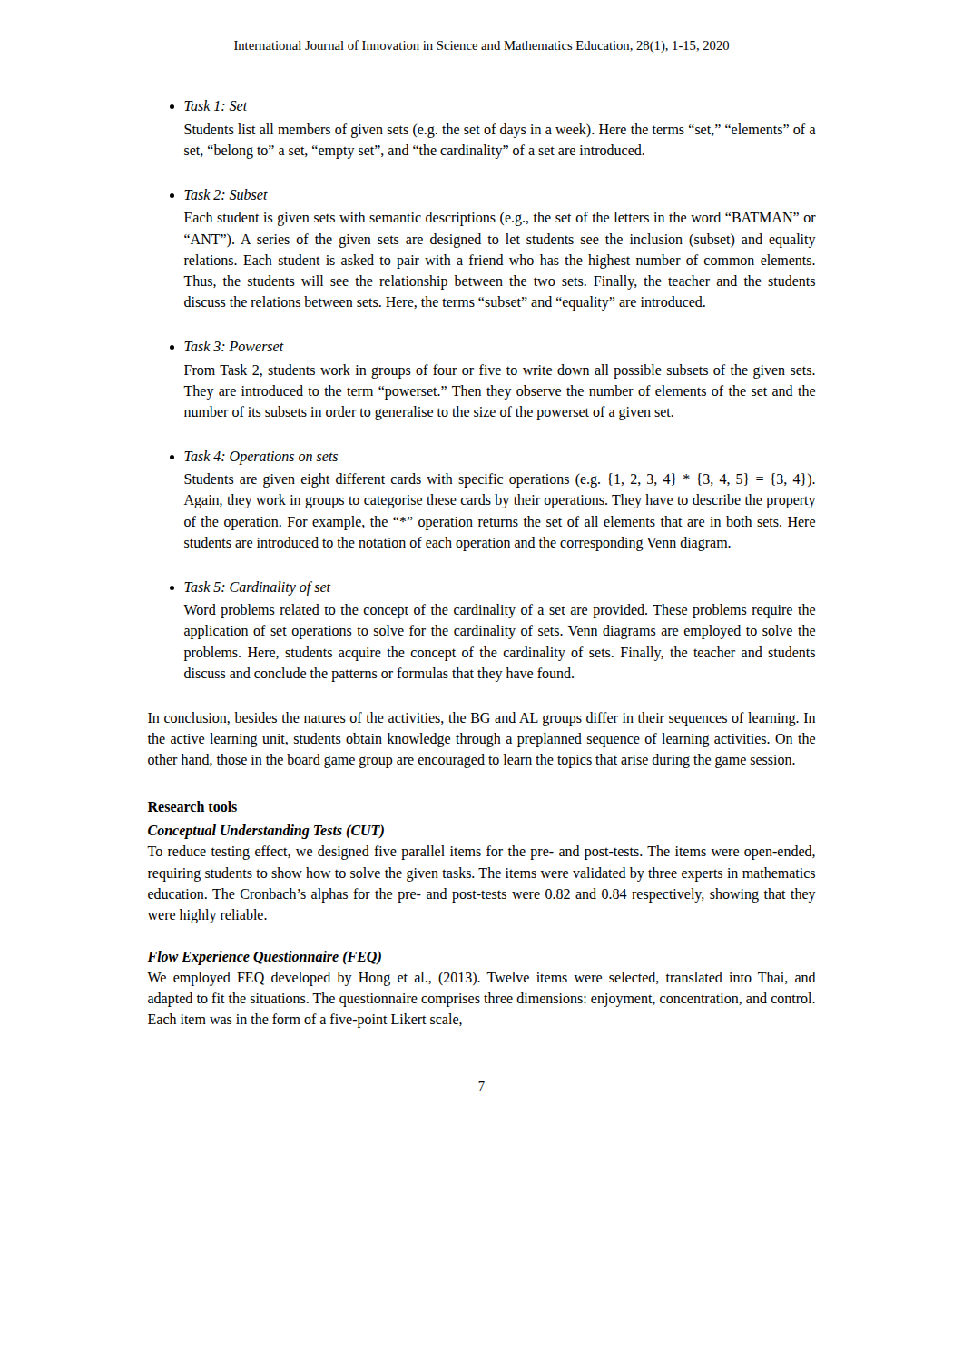International Journal of Innovation in Science and Mathematics Education, 28(1), 1-15, 2020
Task 1: Set
Students list all members of given sets (e.g. the set of days in a week). Here the terms “set,” “elements” of a set, “belong to” a set, “empty set”, and “the cardinality” of a set are introduced.
Task 2: Subset
Each student is given sets with semantic descriptions (e.g., the set of the letters in the word “BATMAN” or “ANT”). A series of the given sets are designed to let students see the inclusion (subset) and equality relations. Each student is asked to pair with a friend who has the highest number of common elements. Thus, the students will see the relationship between the two sets. Finally, the teacher and the students discuss the relations between sets. Here, the terms “subset” and “equality” are introduced.
Task 3: Powerset
From Task 2, students work in groups of four or five to write down all possible subsets of the given sets. They are introduced to the term “powerset.” Then they observe the number of elements of the set and the number of its subsets in order to generalise to the size of the powerset of a given set.
Task 4: Operations on sets
Students are given eight different cards with specific operations (e.g. {1, 2, 3, 4} * {3, 4, 5} = {3, 4}). Again, they work in groups to categorise these cards by their operations. They have to describe the property of the operation. For example, the “*” operation returns the set of all elements that are in both sets. Here students are introduced to the notation of each operation and the corresponding Venn diagram.
Task 5: Cardinality of set
Word problems related to the concept of the cardinality of a set are provided. These problems require the application of set operations to solve for the cardinality of sets. Venn diagrams are employed to solve the problems. Here, students acquire the concept of the cardinality of sets. Finally, the teacher and students discuss and conclude the patterns or formulas that they have found.
In conclusion, besides the natures of the activities, the BG and AL groups differ in their sequences of learning. In the active learning unit, students obtain knowledge through a preplanned sequence of learning activities. On the other hand, those in the board game group are encouraged to learn the topics that arise during the game session.
Research tools
Conceptual Understanding Tests (CUT)
To reduce testing effect, we designed five parallel items for the pre- and post-tests. The items were open-ended, requiring students to show how to solve the given tasks. The items were validated by three experts in mathematics education. The Cronbach’s alphas for the pre- and post-tests were 0.82 and 0.84 respectively, showing that they were highly reliable.
Flow Experience Questionnaire (FEQ)
We employed FEQ developed by Hong et al., (2013). Twelve items were selected, translated into Thai, and adapted to fit the situations. The questionnaire comprises three dimensions: enjoyment, concentration, and control. Each item was in the form of a five-point Likert scale,
7